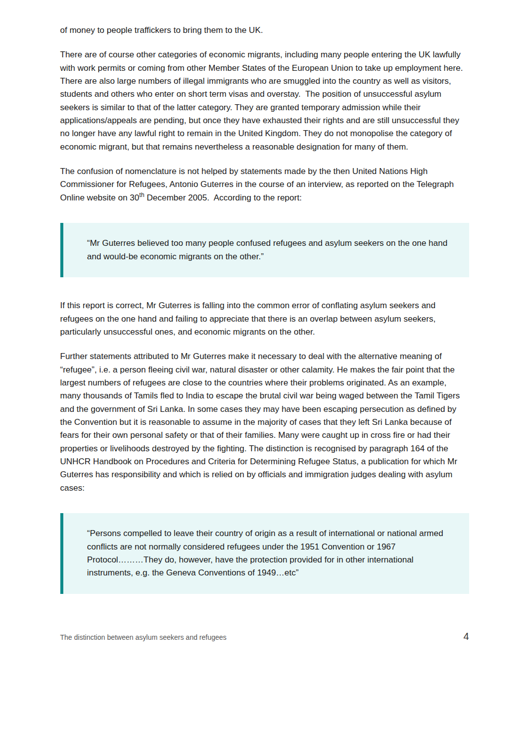of money to people traffickers to bring them to the UK.
There are of course other categories of economic migrants, including many people entering the UK lawfully with work permits or coming from other Member States of the European Union to take up employment here. There are also large numbers of illegal immigrants who are smuggled into the country as well as visitors, students and others who enter on short term visas and overstay. The position of unsuccessful asylum seekers is similar to that of the latter category. They are granted temporary admission while their applications/appeals are pending, but once they have exhausted their rights and are still unsuccessful they no longer have any lawful right to remain in the United Kingdom. They do not monopolise the category of economic migrant, but that remains nevertheless a reasonable designation for many of them.
The confusion of nomenclature is not helped by statements made by the then United Nations High Commissioner for Refugees, Antonio Guterres in the course of an interview, as reported on the Telegraph Online website on 30th December 2005. According to the report:
“Mr Guterres believed too many people confused refugees and asylum seekers on the one hand and would-be economic migrants on the other.”
If this report is correct, Mr Guterres is falling into the common error of conflating asylum seekers and refugees on the one hand and failing to appreciate that there is an overlap between asylum seekers, particularly unsuccessful ones, and economic migrants on the other.
Further statements attributed to Mr Guterres make it necessary to deal with the alternative meaning of “refugee”, i.e. a person fleeing civil war, natural disaster or other calamity. He makes the fair point that the largest numbers of refugees are close to the countries where their problems originated. As an example, many thousands of Tamils fled to India to escape the brutal civil war being waged between the Tamil Tigers and the government of Sri Lanka. In some cases they may have been escaping persecution as defined by the Convention but it is reasonable to assume in the majority of cases that they left Sri Lanka because of fears for their own personal safety or that of their families. Many were caught up in cross fire or had their properties or livelihoods destroyed by the fighting. The distinction is recognised by paragraph 164 of the UNHCR Handbook on Procedures and Criteria for Determining Refugee Status, a publication for which Mr Guterres has responsibility and which is relied on by officials and immigration judges dealing with asylum cases:
“Persons compelled to leave their country of origin as a result of international or national armed conflicts are not normally considered refugees under the 1951 Convention or 1967 Protocol………They do, however, have the protection provided for in other international instruments, e.g. the Geneva Conventions of 1949…etc”
The distinction between asylum seekers and refugees 4